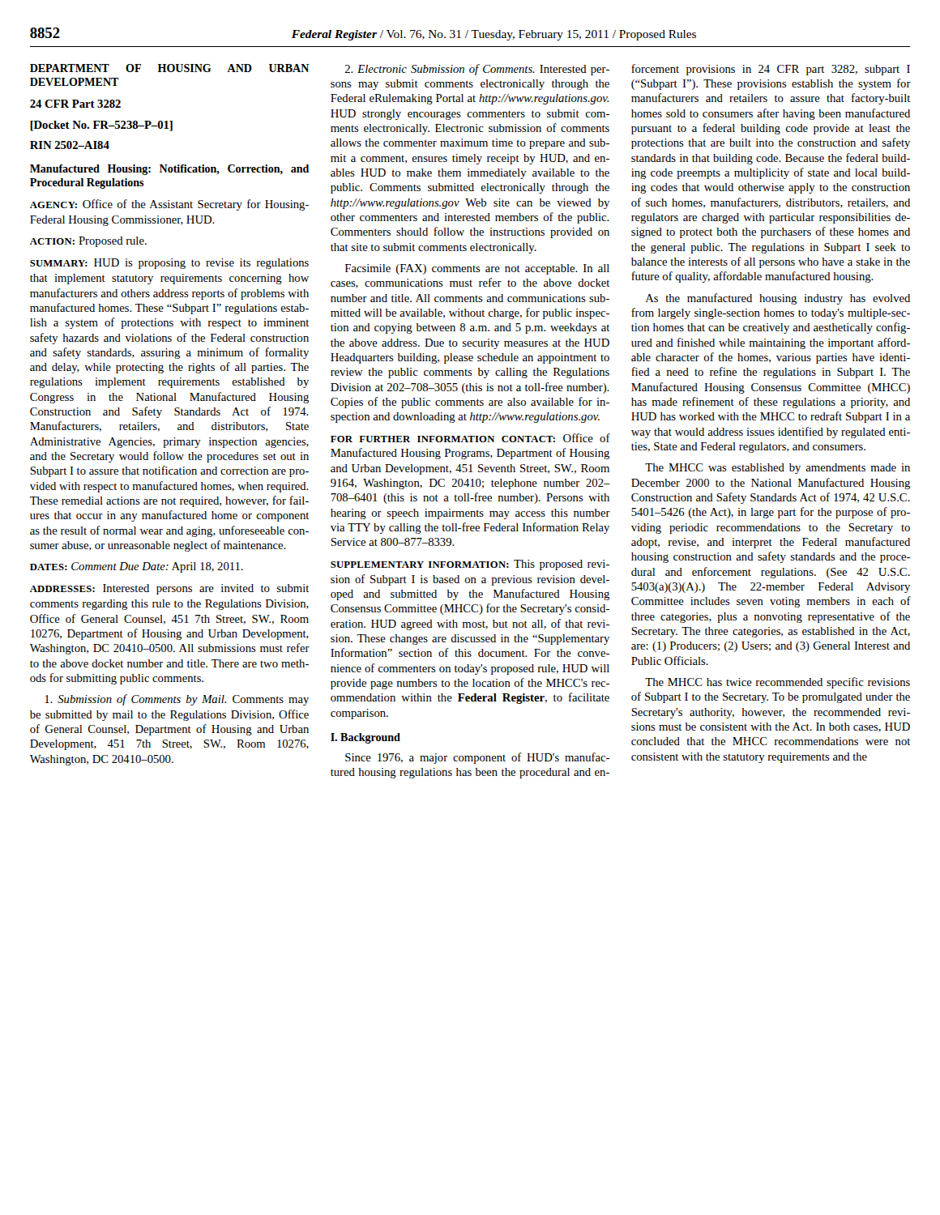8852 Federal Register / Vol. 76, No. 31 / Tuesday, February 15, 2011 / Proposed Rules
Department of Housing and Urban Development
24 CFR Part 3282
[Docket No. FR–5238–P–01]
RIN 2502–AI84
Manufactured Housing: Notification, Correction, and Procedural Regulations
Agency: Office of the Assistant Secretary for Housing-Federal Housing Commissioner, HUD.
Action: Proposed rule.
Summary: HUD is proposing to revise its regulations that implement statutory requirements concerning how manufacturers and others address reports of problems with manufactured homes. These “Subpart I” regulations establish a system of protections with respect to imminent safety hazards and violations of the Federal construction and safety standards, assuring a minimum of formality and delay, while protecting the rights of all parties. The regulations implement requirements established by Congress in the National Manufactured Housing Construction and Safety Standards Act of 1974. Manufacturers, retailers, and distributors, State Administrative Agencies, primary inspection agencies, and the Secretary would follow the procedures set out in Subpart I to assure that notification and correction are provided with respect to manufactured homes, when required. These remedial actions are not required, however, for failures that occur in any manufactured home or component as the result of normal wear and aging, unforeseeable consumer abuse, or unreasonable neglect of maintenance.
Dates: Comment Due Date: April 18, 2011.
Addresses: Interested persons are invited to submit comments regarding this rule to the Regulations Division, Office of General Counsel, 451 7th Street, SW., Room 10276, Department of Housing and Urban Development, Washington, DC 20410–0500. All submissions must refer to the above docket number and title. There are two methods for submitting public comments.
1. Submission of Comments by Mail. Comments may be submitted by mail to the Regulations Division, Office of General Counsel, Department of Housing and Urban Development, 451 7th Street, SW., Room 10276, Washington, DC 20410–0500.
2. Electronic Submission of Comments. Interested persons may submit comments electronically through the Federal eRulemaking Portal at http://www.regulations.gov. HUD strongly encourages commenters to submit comments electronically. Electronic submission of comments allows the commenter maximum time to prepare and submit a comment, ensures timely receipt by HUD, and enables HUD to make them immediately available to the public. Comments submitted electronically through the http://www.regulations.gov Web site can be viewed by other commenters and interested members of the public. Commenters should follow the instructions provided on that site to submit comments electronically.
Facsimile (FAX) comments are not acceptable. In all cases, communications must refer to the above docket number and title. All comments and communications submitted will be available, without charge, for public inspection and copying between 8 a.m. and 5 p.m. weekdays at the above address. Due to security measures at the HUD Headquarters building, please schedule an appointment to review the public comments by calling the Regulations Division at 202–708–3055 (this is not a toll-free number). Copies of the public comments are also available for inspection and downloading at http://www.regulations.gov.
For Further Information Contact: Office of Manufactured Housing Programs, Department of Housing and Urban Development, 451 Seventh Street, SW., Room 9164, Washington, DC 20410; telephone number 202–708–6401 (this is not a toll-free number). Persons with hearing or speech impairments may access this number via TTY by calling the toll-free Federal Information Relay Service at 800–877–8339.
Supplementary Information: This proposed revision of Subpart I is based on a previous revision developed and submitted by the Manufactured Housing Consensus Committee (MHCC) for the Secretary's consideration. HUD agreed with most, but not all, of that revision. These changes are discussed in the “Supplementary Information” section of this document. For the convenience of commenters on today's proposed rule, HUD will provide page numbers to the location of the MHCC's recommendation within the Federal Register, to facilitate comparison.
I. Background
Since 1976, a major component of HUD's manufactured housing regulations has been the procedural and enforcement provisions in 24 CFR part 3282, subpart I (“Subpart I”). These provisions establish the system for manufacturers and retailers to assure that factory-built homes sold to consumers after having been manufactured pursuant to a federal building code provide at least the protections that are built into the construction and safety standards in that building code. Because the federal building code preempts a multiplicity of state and local building codes that would otherwise apply to the construction of such homes, manufacturers, distributors, retailers, and regulators are charged with particular responsibilities designed to protect both the purchasers of these homes and the general public. The regulations in Subpart I seek to balance the interests of all persons who have a stake in the future of quality, affordable manufactured housing.
As the manufactured housing industry has evolved from largely single-section homes to today's multiple-section homes that can be creatively and aesthetically configured and finished while maintaining the important affordable character of the homes, various parties have identified a need to refine the regulations in Subpart I. The Manufactured Housing Consensus Committee (MHCC) has made refinement of these regulations a priority, and HUD has worked with the MHCC to redraft Subpart I in a way that would address issues identified by regulated entities, State and Federal regulators, and consumers.
The MHCC was established by amendments made in December 2000 to the National Manufactured Housing Construction and Safety Standards Act of 1974, 42 U.S.C. 5401–5426 (the Act), in large part for the purpose of providing periodic recommendations to the Secretary to adopt, revise, and interpret the Federal manufactured housing construction and safety standards and the procedural and enforcement regulations. (See 42 U.S.C. 5403(a)(3)(A).) The 22-member Federal Advisory Committee includes seven voting members in each of three categories, plus a nonvoting representative of the Secretary. The three categories, as established in the Act, are: (1) Producers; (2) Users; and (3) General Interest and Public Officials.
The MHCC has twice recommended specific revisions of Subpart I to the Secretary. To be promulgated under the Secretary's authority, however, the recommended revisions must be consistent with the Act. In both cases, HUD concluded that the MHCC recommendations were not consistent with the statutory requirements and the